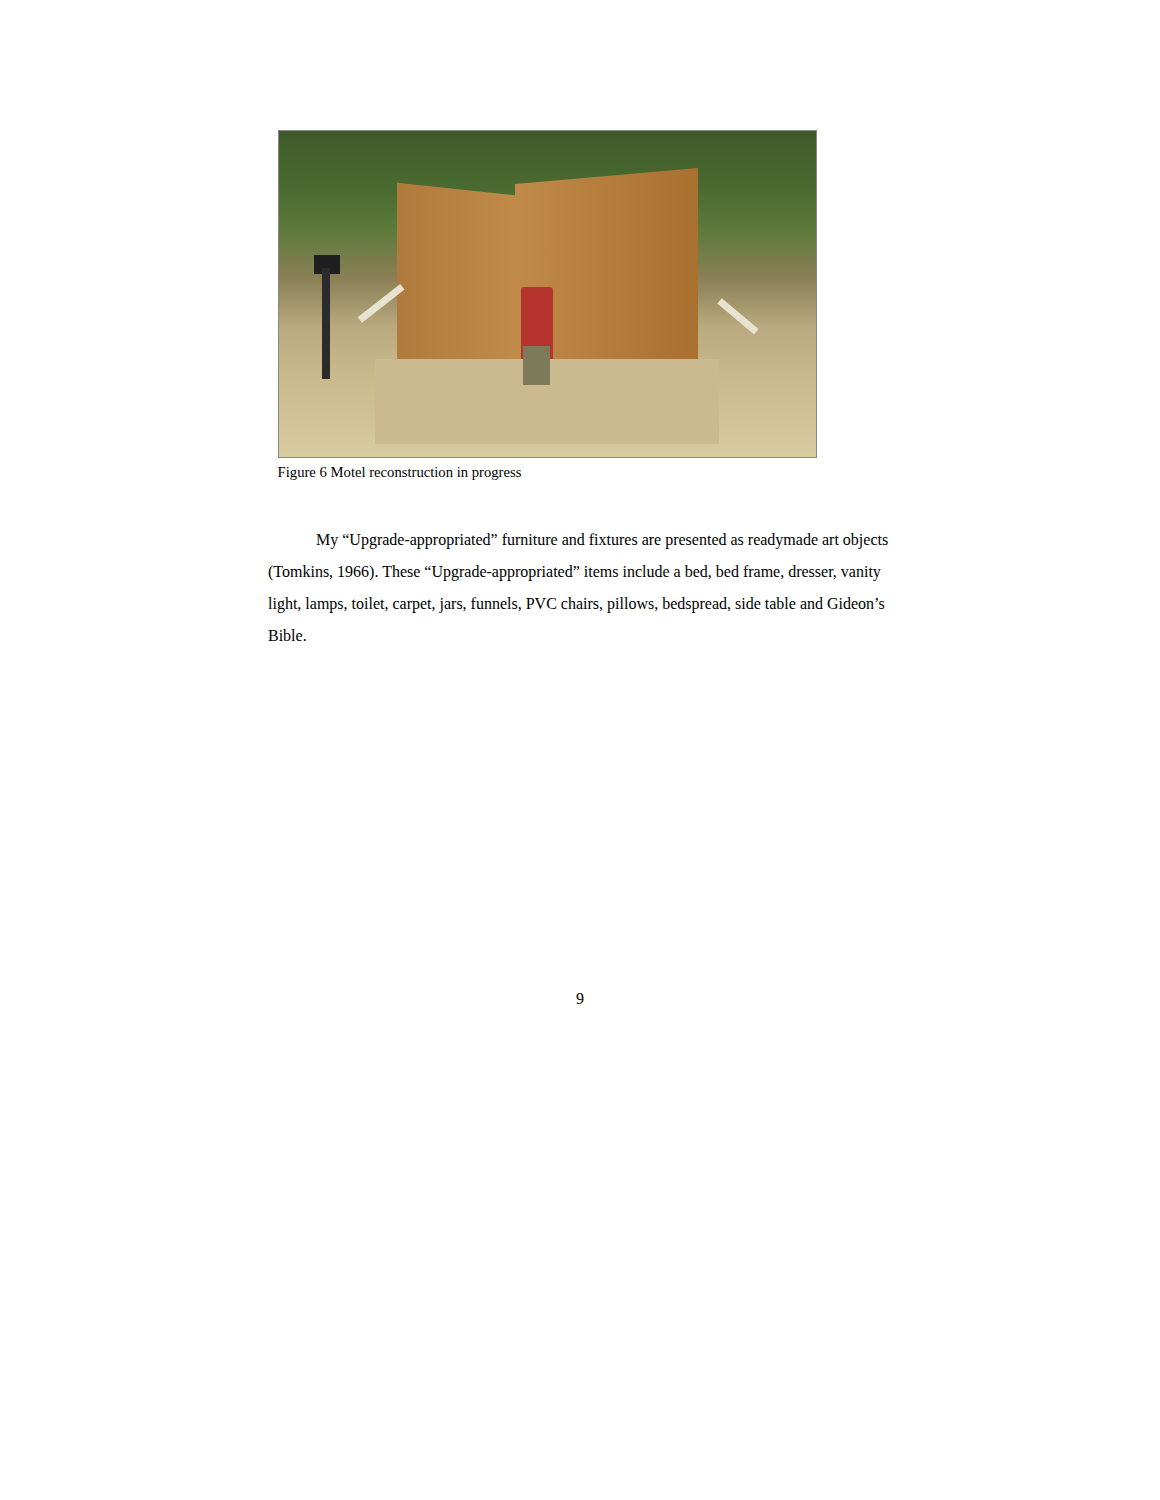Figure 6 Motel reconstruction in progress
My “Upgrade-appropriated” furniture and fixtures are presented as readymade art objects (Tomkins, 1966). These “Upgrade-appropriated” items include a bed, bed frame, dresser, vanity light, lamps, toilet, carpet, jars, funnels, PVC chairs, pillows, bedspread, side table and Gideon’s Bible.
9